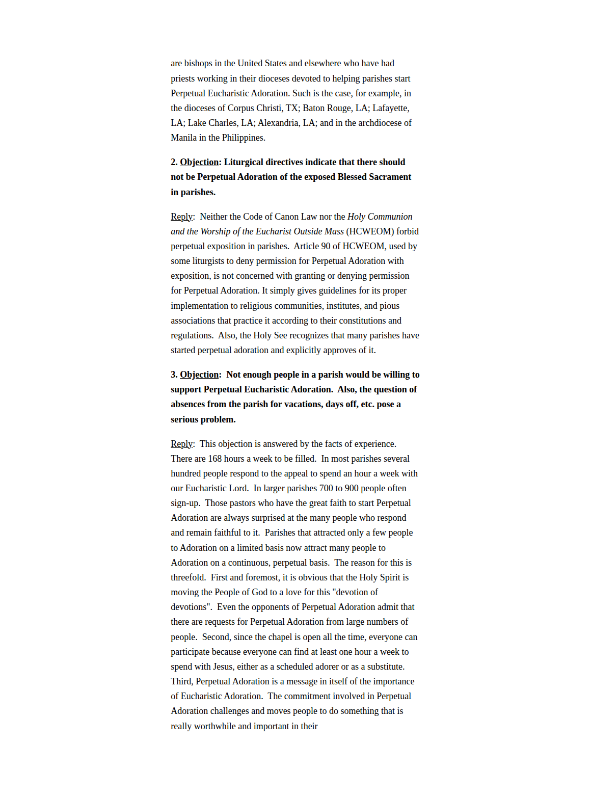are bishops in the United States and elsewhere who have had priests working in their dioceses devoted to helping parishes start Perpetual Eucharistic Adoration. Such is the case, for example, in the dioceses of Corpus Christi, TX; Baton Rouge, LA; Lafayette, LA; Lake Charles, LA; Alexandria, LA; and in the archdiocese of Manila in the Philippines.
2. Objection: Liturgical directives indicate that there should not be Perpetual Adoration of the exposed Blessed Sacrament in parishes.
Reply: Neither the Code of Canon Law nor the Holy Communion and the Worship of the Eucharist Outside Mass (HCWEOM) forbid perpetual exposition in parishes. Article 90 of HCWEOM, used by some liturgists to deny permission for Perpetual Adoration with exposition, is not concerned with granting or denying permission for Perpetual Adoration. It simply gives guidelines for its proper implementation to religious communities, institutes, and pious associations that practice it according to their constitutions and regulations. Also, the Holy See recognizes that many parishes have started perpetual adoration and explicitly approves of it.
3. Objection: Not enough people in a parish would be willing to support Perpetual Eucharistic Adoration. Also, the question of absences from the parish for vacations, days off, etc. pose a serious problem.
Reply: This objection is answered by the facts of experience. There are 168 hours a week to be filled. In most parishes several hundred people respond to the appeal to spend an hour a week with our Eucharistic Lord. In larger parishes 700 to 900 people often sign-up. Those pastors who have the great faith to start Perpetual Adoration are always surprised at the many people who respond and remain faithful to it. Parishes that attracted only a few people to Adoration on a limited basis now attract many people to Adoration on a continuous, perpetual basis. The reason for this is threefold. First and foremost, it is obvious that the Holy Spirit is moving the People of God to a love for this "devotion of devotions". Even the opponents of Perpetual Adoration admit that there are requests for Perpetual Adoration from large numbers of people. Second, since the chapel is open all the time, everyone can participate because everyone can find at least one hour a week to spend with Jesus, either as a scheduled adorer or as a substitute. Third, Perpetual Adoration is a message in itself of the importance of Eucharistic Adoration. The commitment involved in Perpetual Adoration challenges and moves people to do something that is really worthwhile and important in their